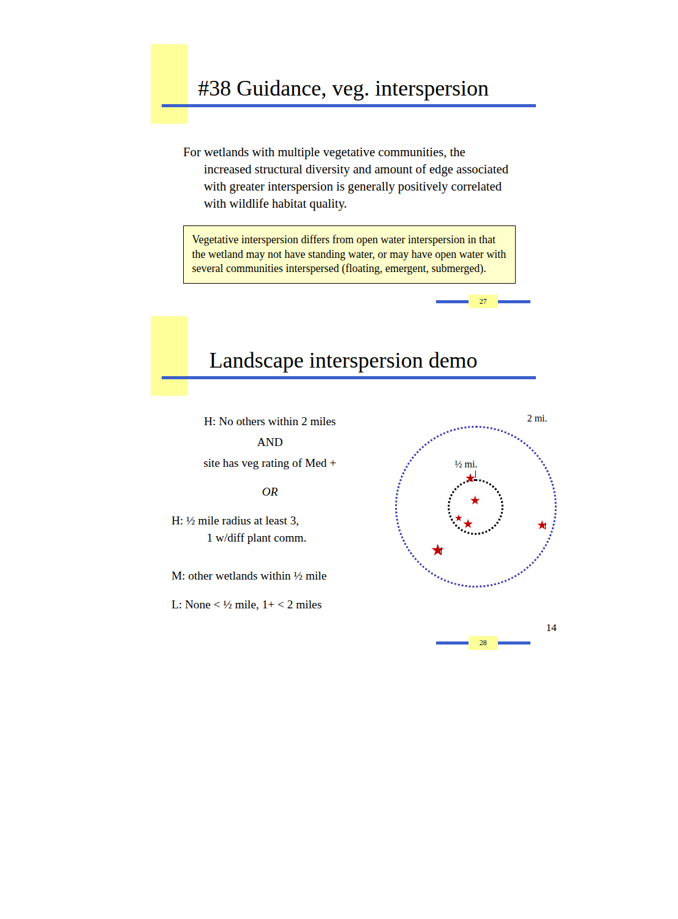#38 Guidance, veg. interspersion
For wetlands with multiple vegetative communities, the increased structural diversity and amount of edge associated with greater interspersion is generally positively correlated with wildlife habitat quality.
Vegetative interspersion differs from open water interspersion in that the wetland may not have standing water, or may have open water with several communities interspersed (floating, emergent, submerged).
27
Landscape interspersion demo
H: No others within 2 miles
AND
site has veg rating of Med +
OR
H: ½ mile radius at least 3,
1 w/diff plant comm.
M: other wetlands within ½ mile
L: None < ½ mile, 1+ < 2 miles
2 mi. ½ mi.
28
14